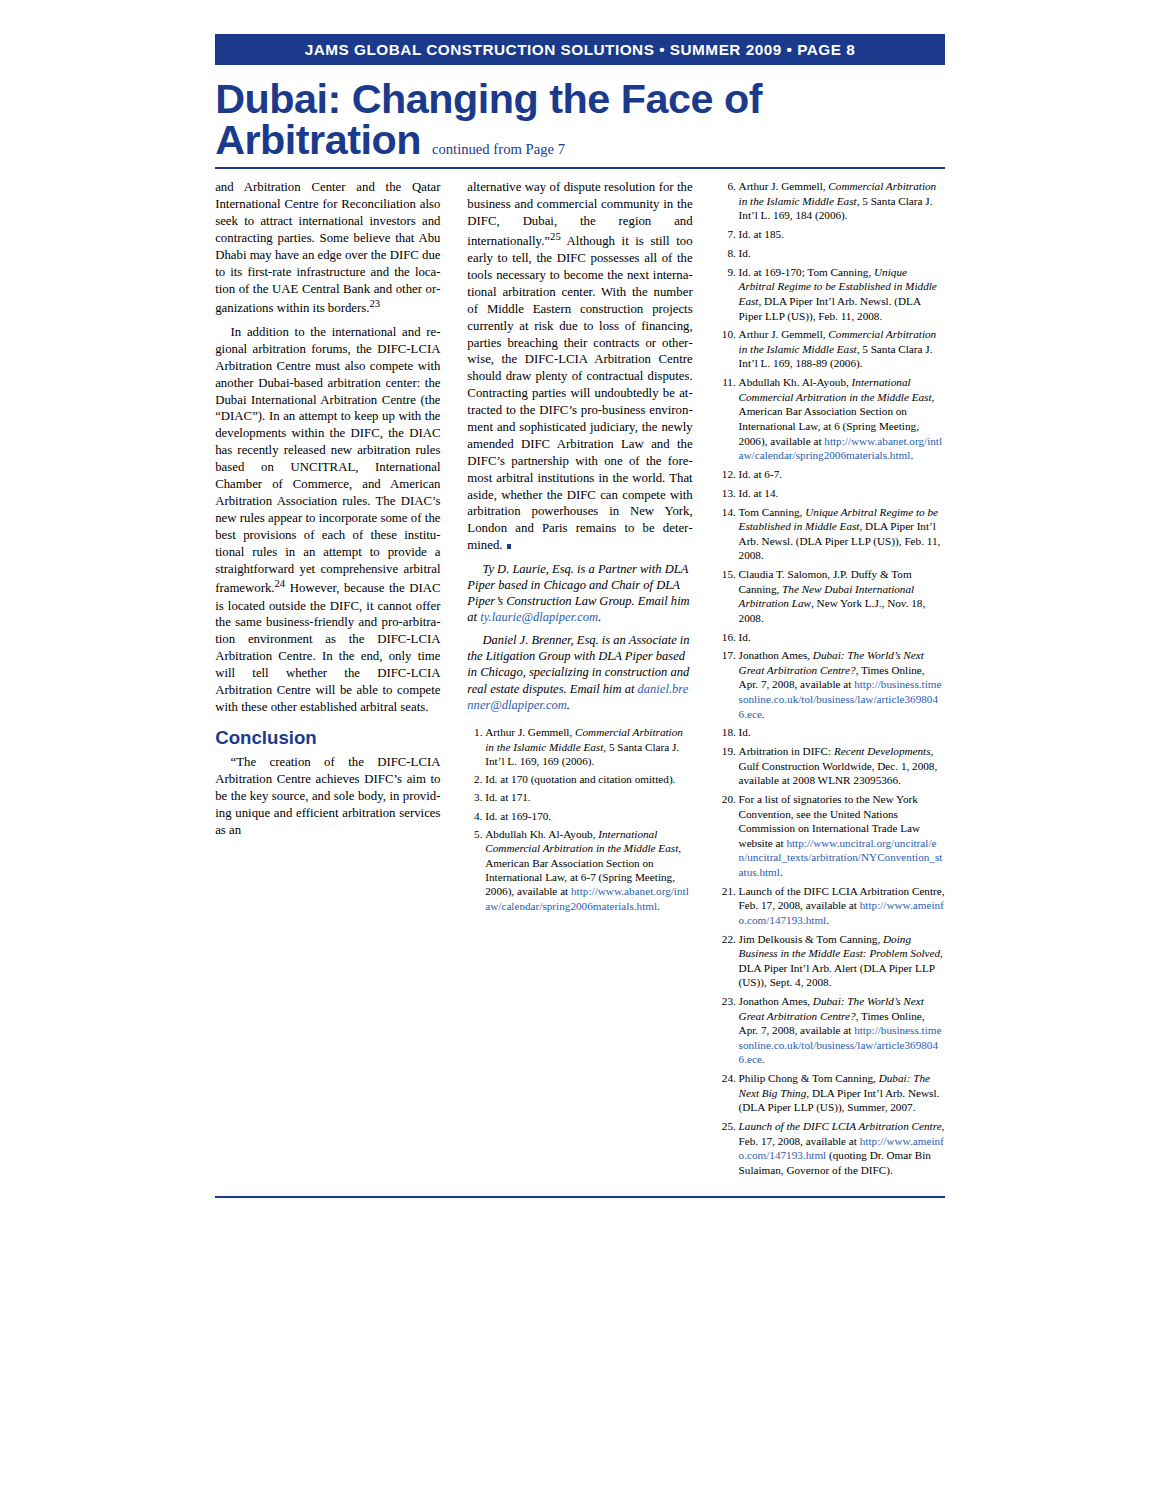JAMS GLOBAL CONSTRUCTION SOLUTIONS • SUMMER 2009 • PAGE 8
Dubai: Changing the Face of Arbitration continued from Page 7
and Arbitration Center and the Qatar International Centre for Reconciliation also seek to attract international investors and contracting parties. Some believe that Abu Dhabi may have an edge over the DIFC due to its first-rate infrastructure and the location of the UAE Central Bank and other organizations within its borders.23
In addition to the international and regional arbitration forums, the DIFC-LCIA Arbitration Centre must also compete with another Dubai-based arbitration center: the Dubai International Arbitration Centre (the “DIAC”). In an attempt to keep up with the developments within the DIFC, the DIAC has recently released new arbitration rules based on UNCITRAL, International Chamber of Commerce, and American Arbitration Association rules. The DIAC’s new rules appear to incorporate some of the best provisions of each of these institutional rules in an attempt to provide a straightforward yet comprehensive arbitral framework.24 However, because the DIAC is located outside the DIFC, it cannot offer the same business-friendly and pro-arbitration environment as the DIFC-LCIA Arbitration Centre. In the end, only time will tell whether the DIFC-LCIA Arbitration Centre will be able to compete with these other established arbitral seats.
Conclusion
“The creation of the DIFC-LCIA Arbitration Centre achieves DIFC’s aim to be the key source, and sole body, in providing unique and efficient arbitration services as an
alternative way of dispute resolution for the business and commercial community in the DIFC, Dubai, the region and internationally.”25 Although it is still too early to tell, the DIFC possesses all of the tools necessary to become the next international arbitration center. With the number of Middle Eastern construction projects currently at risk due to loss of financing, parties breaching their contracts or otherwise, the DIFC-LCIA Arbitration Centre should draw plenty of contractual disputes. Contracting parties will undoubtedly be attracted to the DIFC’s pro-business environment and sophisticated judiciary, the newly amended DIFC Arbitration Law and the DIFC’s partnership with one of the foremost arbitral institutions in the world. That aside, whether the DIFC can compete with arbitration powerhouses in New York, London and Paris remains to be determined.
Ty D. Laurie, Esq. is a Partner with DLA Piper based in Chicago and Chair of DLA Piper’s Construction Law Group. Email him at ty.laurie@dlapiper.com.
Daniel J. Brenner, Esq. is an Associate in the Litigation Group with DLA Piper based in Chicago, specializing in construction and real estate disputes. Email him at daniel.brenner@dlapiper.com.
Arthur J. Gemmell, Commercial Arbitration in the Islamic Middle East, 5 Santa Clara J. Int’l L. 169, 169 (2006).
Id. at 170 (quotation and citation omitted).
Id. at 171.
Id. at 169-170.
Abdullah Kh. Al-Ayoub, International Commercial Arbitration in the Middle East, American Bar Association Section on International Law, at 6-7 (Spring Meeting, 2006), available at http://www.abanet.org/intlaw/calendar/spring2006materials.html.
Arthur J. Gemmell, Commercial Arbitration in the Islamic Middle East, 5 Santa Clara J. Int’l L. 169, 184 (2006).
Id. at 185.
Id.
Id. at 169-170; Tom Canning, Unique Arbitral Regime to be Established in Middle East, DLA Piper Int’l Arb. Newsl. (DLA Piper LLP (US)), Feb. 11, 2008.
Arthur J. Gemmell, Commercial Arbitration in the Islamic Middle East, 5 Santa Clara J. Int’l L. 169, 188-89 (2006).
Abdullah Kh. Al-Ayoub, International Commercial Arbitration in the Middle East, American Bar Association Section on International Law, at 6 (Spring Meeting, 2006), available at http://www.abanet.org/intlaw/calendar/spring2006materials.html.
Id. at 6-7.
Id. at 14.
Tom Canning, Unique Arbitral Regime to be Established in Middle East, DLA Piper Int’l Arb. Newsl. (DLA Piper LLP (US)), Feb. 11, 2008.
Claudia T. Salomon, J.P. Duffy & Tom Canning, The New Dubai International Arbitration Law, New York L.J., Nov. 18, 2008.
Id.
Jonathon Ames, Dubai: The World’s Next Great Arbitration Centre?, Times Online, Apr. 7, 2008, available at http://business.timesonline.co.uk/tol/business/law/article3698046.ece.
Id.
Arbitration in DIFC: Recent Developments, Gulf Construction Worldwide, Dec. 1, 2008, available at 2008 WLNR 23095366.
For a list of signatories to the New York Convention, see the United Nations Commission on International Trade Law website at http://www.uncitral.org/uncitral/en/uncitral_texts/arbitration/NYConvention_status.html.
Launch of the DIFC LCIA Arbitration Centre, Feb. 17, 2008, available at http://www.ameinfo.com/147193.html.
Jim Delkousis & Tom Canning, Doing Business in the Middle East: Problem Solved, DLA Piper Int’l Arb. Alert (DLA Piper LLP (US)), Sept. 4, 2008.
Jonathon Ames, Dubai: The World’s Next Great Arbitration Centre?, Times Online, Apr. 7, 2008, available at http://business.timesonline.co.uk/tol/business/law/article3698046.ece.
Philip Chong & Tom Canning, Dubai: The Next Big Thing, DLA Piper Int’l Arb. Newsl. (DLA Piper LLP (US)), Summer, 2007.
Launch of the DIFC LCIA Arbitration Centre, Feb. 17, 2008, available at http://www.ameinfo.com/147193.html (quoting Dr. Omar Bin Sulaiman, Governor of the DIFC).